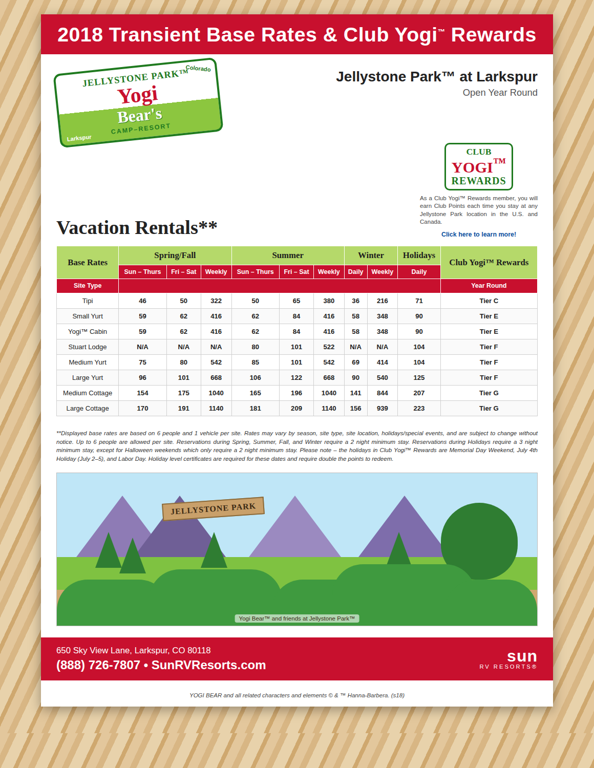2018 Transient Base Rates & Club Yogi™ Rewards
JELLYSTONE PARK™
Yogi
Bear's
CAMP–RESORT
Colorado Larkspur
Jellystone Park™ at Larkspur
Open Year Round
Vacation Rentals**
CLUB
YOGI™
REWARDS
As a Club Yogi™ Rewards member, you will earn Club Points each time you stay at any Jellystone Park location in the U.S. and Canada.
Click here to learn more!
2018 Vacation Rental base rates and Club Yogi Rewards tiers
| Base Rates | Spring/Fall | Summer | Winter | Holidays | Club Yogi™ Rewards |
| --- | --- | --- | --- | --- | --- |
| Sun – Thurs | Fri – Sat | Weekly | Sun – Thurs | Fri – Sat | Weekly | Daily | Weekly | Daily |
| Site Type | | Year Round |
| Tipi | 46 | 50 | 322 | 50 | 65 | 380 | 36 | 216 | 71 | Tier C |
| Small Yurt | 59 | 62 | 416 | 62 | 84 | 416 | 58 | 348 | 90 | Tier E |
| Yogi™ Cabin | 59 | 62 | 416 | 62 | 84 | 416 | 58 | 348 | 90 | Tier E |
| Stuart Lodge | N/A | N/A | N/A | 80 | 101 | 522 | N/A | N/A | 104 | Tier F |
| Medium Yurt | 75 | 80 | 542 | 85 | 101 | 542 | 69 | 414 | 104 | Tier F |
| Large Yurt | 96 | 101 | 668 | 106 | 122 | 668 | 90 | 540 | 125 | Tier F |
| Medium Cottage | 154 | 175 | 1040 | 165 | 196 | 1040 | 141 | 844 | 207 | Tier G |
| Large Cottage | 170 | 191 | 1140 | 181 | 209 | 1140 | 156 | 939 | 223 | Tier G |
**Displayed base rates are based on 6 people and 1 vehicle per site. Rates may vary by season, site type, site location, holidays/special events, and are subject to change without notice. Up to 6 people are allowed per site. Reservations during Spring, Summer, Fall, and Winter require a 2 night minimum stay. Reservations during Holidays require a 3 night minimum stay, except for Halloween weekends which only require a 2 night minimum stay. Please note – the holidays in Club Yogi™ Rewards are Memorial Day Weekend, July 4th Holiday (July 2–5), and Labor Day. Holiday level certificates are required for these dates and require double the points to redeem.
JELLYSTONE PARK Yogi Bear™ and friends at Jellystone Park™
650 Sky View Lane, Larkspur, CO 80118 (888) 726-7807 • SunRVResorts.com
sun
RV RESORTS®
YOGI BEAR and all related characters and elements © & ™ Hanna-Barbera. (s18)